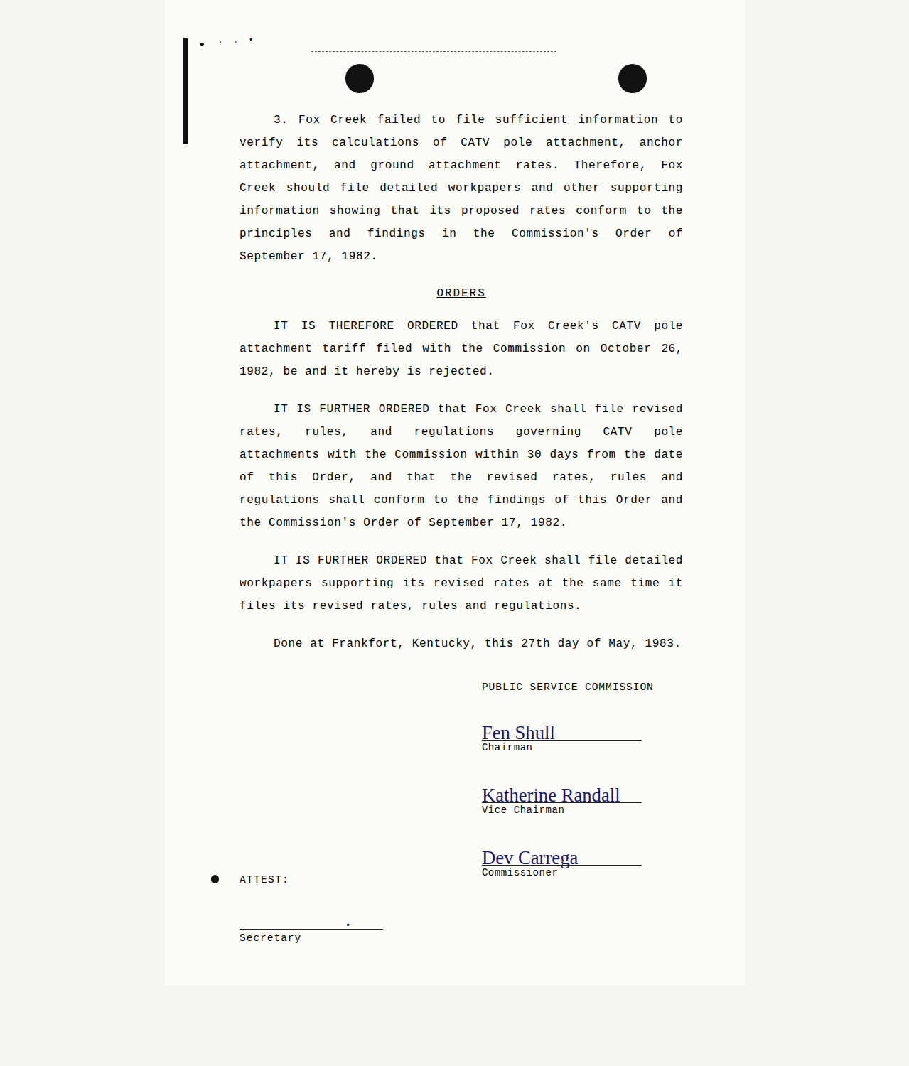. . •
3. Fox Creek failed to file sufficient information to verify its calculations of CATV pole attachment, anchor attachment, and ground attachment rates. Therefore, Fox Creek should file detailed workpapers and other supporting information showing that its proposed rates conform to the principles and findings in the Commission's Order of September 17, 1982.
ORDERS
IT IS THEREFORE ORDERED that Fox Creek's CATV pole attachment tariff filed with the Commission on October 26, 1982, be and it hereby is rejected.
IT IS FURTHER ORDERED that Fox Creek shall file revised rates, rules, and regulations governing CATV pole attachments with the Commission within 30 days from the date of this Order, and that the revised rates, rules and regulations shall conform to the findings of this Order and the Commission's Order of September 17, 1982.
IT IS FURTHER ORDERED that Fox Creek shall file detailed workpapers supporting its revised rates at the same time it files its revised rates, rules and regulations.
Done at Frankfort, Kentucky, this 27th day of May, 1983.
PUBLIC SERVICE COMMISSION
Fen Shull
Chairman
Katherine Randall
Vice Chairman
Dev Carrega
Commissioner
ATTEST:
•
Secretary